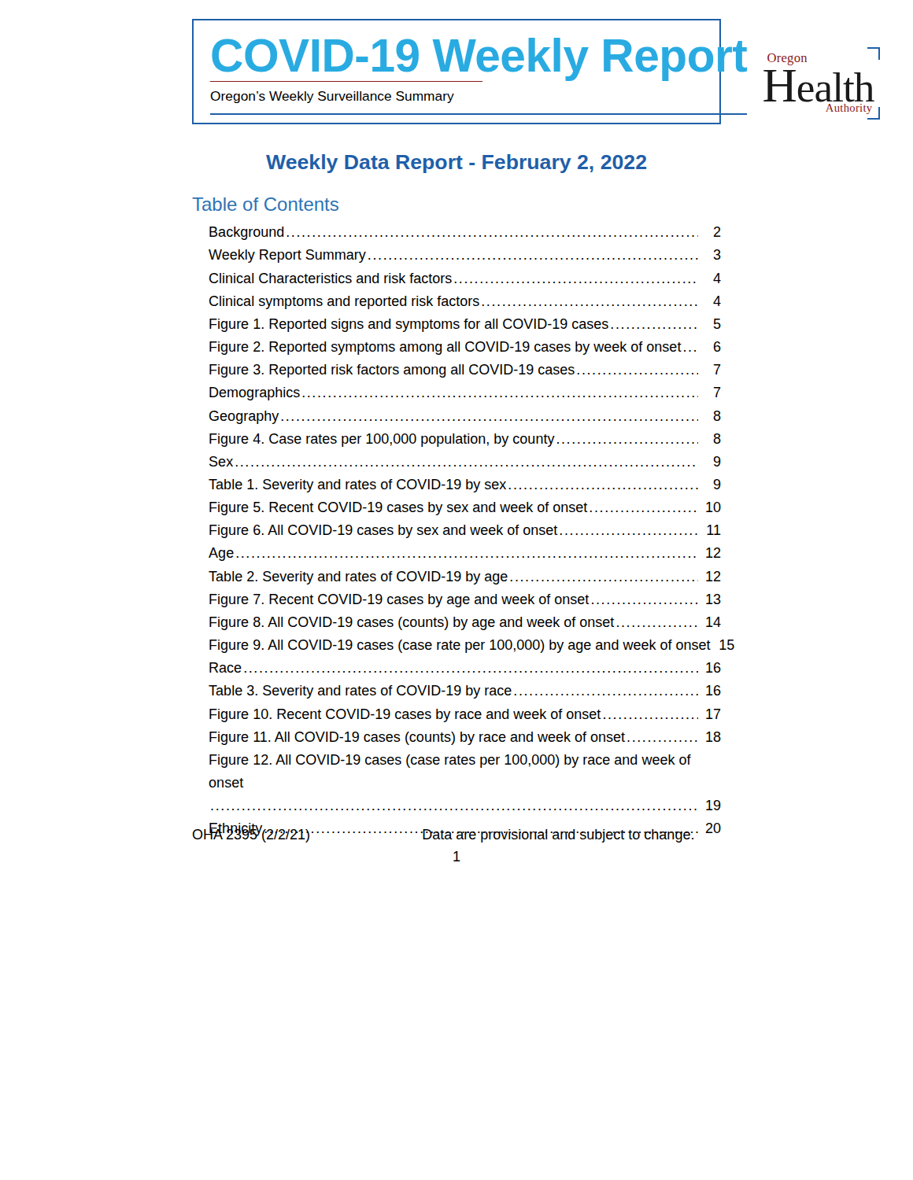COVID-19 Weekly Report
Oregon’s Weekly Surveillance Summary
Oregon
Health
Authority
Weekly Data Report - February 2, 2022
Table of Contents
Background .................................................................................................................. 2
Weekly Report Summary .............................................................................................. 3
Clinical Characteristics and risk factors .......................................................................... 4
Clinical symptoms and reported risk factors ............................................................. 4
Figure 1. Reported signs and symptoms for all COVID-19 cases ............................ 5
Figure 2. Reported symptoms among all COVID-19 cases by week of onset .......... 6
Figure 3. Reported risk factors among all COVID-19 cases .................................... 7
Demographics .............................................................................................................. 7
Geography .............................................................................................................. 8
Figure 4. Case rates per 100,000 population, by county .......................................... 8
Sex ......................................................................................................................... 9
Table 1. Severity and rates of COVID-19 by sex ..................................................... 9
Figure 5. Recent COVID-19 cases by sex and week of onset ............................... 10
Figure 6. All COVID-19 cases by sex and week of onset ....................................... 11
Age ......................................................................................................................... 12
Table 2. Severity and rates of COVID-19 by age .................................................. 12
Figure 7. Recent COVID-19 cases by age and week of onset ............................... 13
Figure 8. All COVID-19 cases (counts) by age and week of onset ........................ 14
Figure 9. All COVID-19 cases (case rate per 100,000) by age and week of onset 15
Race ....................................................................................................................... 16
Table 3. Severity and rates of COVID-19 by race ................................................. 16
Figure 10. Recent COVID-19 cases by race and week of onset ............................ 17
Figure 11. All COVID-19 cases (counts) by race and week of onset ..................... 18
Figure 12. All COVID-19 cases (case rates per 100,000) by race and week of onset
......................................................................................................................... 19
Ethnicity ................................................................................................................ 20
OHA 2395 (2/2/21)
Data are provisional and subject to change.
1